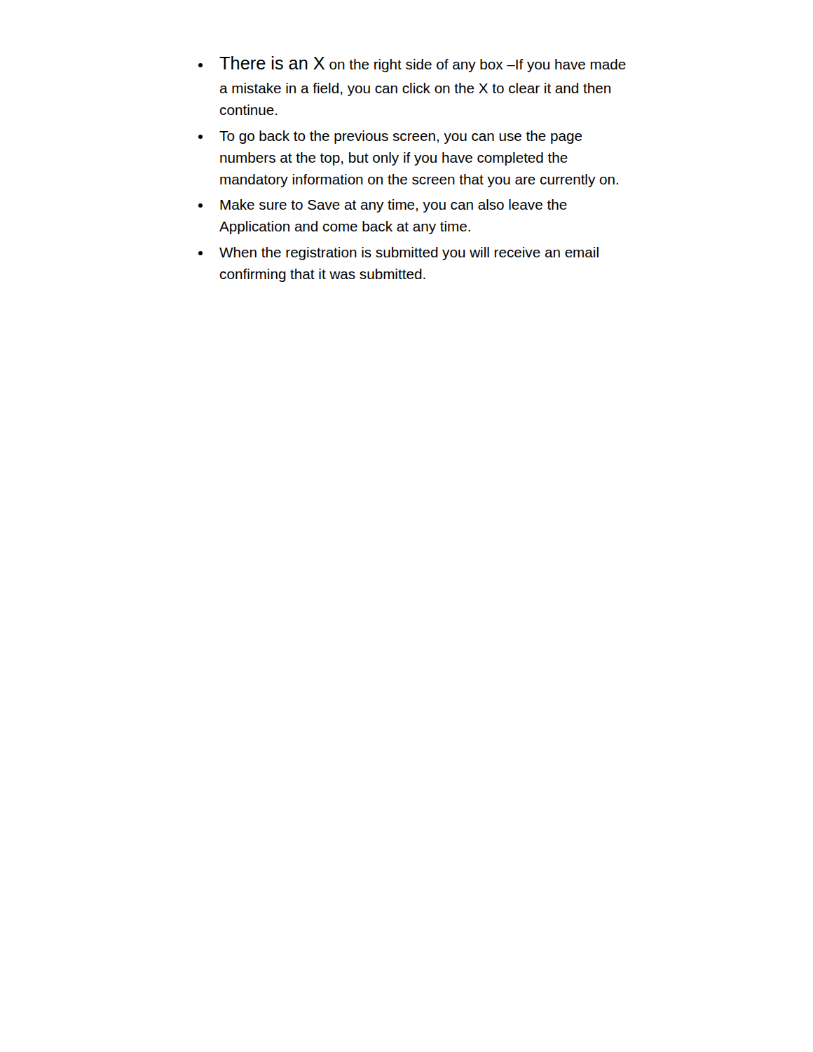There is an X on the right side of any box –If you have made a mistake in a field, you can click on the X to clear it and then continue.
To go back to the previous screen, you can use the page numbers at the top, but only if you have completed the mandatory information on the screen that you are currently on.
Make sure to Save at any time, you can also leave the Application and come back at any time.
When the registration is submitted you will receive an email confirming that it was submitted.